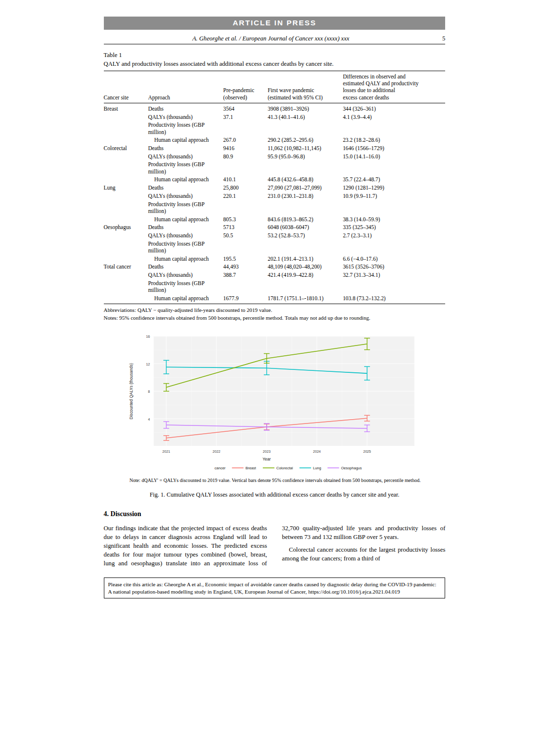ARTICLE IN PRESS
A. Gheorghe et al. / European Journal of Cancer xxx (xxxx) xxx 5
Table 1
QALY and productivity losses associated with additional excess cancer deaths by cancer site.
| Cancer site | Approach | Pre-pandemic (observed) | First wave pandemic (estimated with 95% CI) | Differences in observed and estimated QALY and productivity losses due to additional excess cancer deaths |
| --- | --- | --- | --- | --- |
| Breast | Deaths | 3564 | 3908 (3891–3926) | 344 (326–361) |
| | QALYs (thousands) | 37.1 | 41.3 (40.1–41.6) | 4.1 (3.9–4.4) |
| | Productivity losses (GBP million) | | | |
| | Human capital approach | 267.0 | 290.2 (285.2–295.6) | 23.2 (18.2–28.6) |
| Colorectal | Deaths | 9416 | 11,062 (10,982–11,145) | 1646 (1566–1729) |
| | QALYs (thousands) | 80.9 | 95.9 (95.0–96.8) | 15.0 (14.1–16.0) |
| | Productivity losses (GBP million) | | | |
| | Human capital approach | 410.1 | 445.8 (432.6–458.8) | 35.7 (22.4–48.7) |
| Lung | Deaths | 25,800 | 27,090 (27,081–27,099) | 1290 (1281–1299) |
| | QALYs (thousands) | 220.1 | 231.0 (230.1–231.8) | 10.9 (9.9–11.7) |
| | Productivity losses (GBP million) | | | |
| | Human capital approach | 805.3 | 843.6 (819.3–865.2) | 38.3 (14.0–59.9) |
| Oesophagus | Deaths | 5713 | 6048 (6038–6047) | 335 (325–345) |
| | QALYs (thousands) | 50.5 | 53.2 (52.8–53.7) | 2.7 (2.3–3.1) |
| | Productivity losses (GBP million) | | | |
| | Human capital approach | 195.5 | 202.1 (191.4–213.1) | 6.6 (−4.0–17.6) |
| Total cancer | Deaths | 44,493 | 48,109 (48,020–48,200) | 3615 (3526–3706) |
| | QALYs (thousands) | 388.7 | 421.4 (419.9–422.8) | 32.7 (31.3–34.1) |
| | Productivity losses (GBP million) | | | |
| | Human capital approach | 1677.9 | 1781.7 (1751.1–-1810.1) | 103.8 (73.2–132.2) |
Abbreviations: QALY − quality-adjusted life-years discounted to 2019 value.
Notes: 95% confidence intervals obtained from 500 bootstraps, percentile method. Totals may not add up due to rounding.
16 12 8 4 Discounted QALYs (thousands) 2021 2022 2023 2024 2025 Year cancer Breast Colorectal Lung Oesophagus
Note: dQALY' = QALYs discounted to 2019 value. Vertical bars denote 95% confidence intervals obtained from 500 bootstraps, percentile method.
Fig. 1. Cumulative QALY losses associated with additional excess cancer deaths by cancer site and year.
4. Discussion
Our findings indicate that the projected impact of excess deaths due to delays in cancer diagnosis across England will lead to significant health and economic losses. The predicted excess deaths for four major tumour types combined (bowel, breast, lung and oesophagus) translate into an approximate loss of 32,700 quality-adjusted life years and productivity losses of between 73 and 132 million GBP over 5 years.
Colorectal cancer accounts for the largest productivity losses among the four cancers; from a third of
Please cite this article as: Gheorghe A et al., Economic impact of avoidable cancer deaths caused by diagnostic delay during the COVID-19 pandemic: A national population-based modelling study in England, UK, European Journal of Cancer, https://doi.org/10.1016/j.ejca.2021.04.019